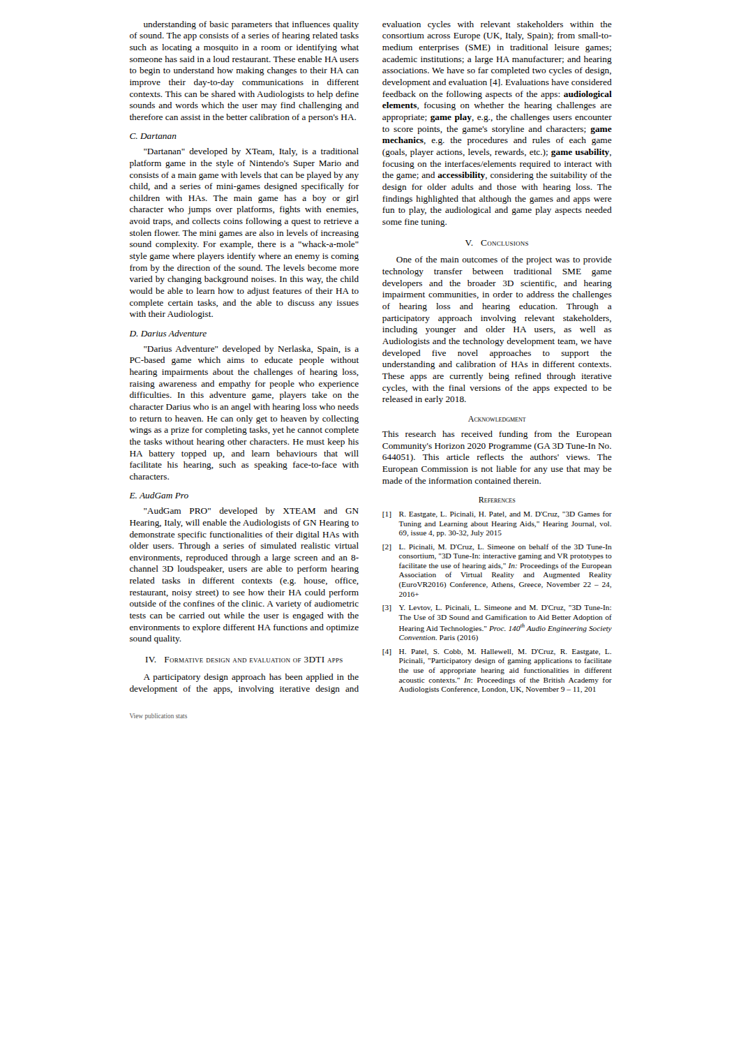understanding of basic parameters that influences quality of sound. The app consists of a series of hearing related tasks such as locating a mosquito in a room or identifying what someone has said in a loud restaurant. These enable HA users to begin to understand how making changes to their HA can improve their day-to-day communications in different contexts. This can be shared with Audiologists to help define sounds and words which the user may find challenging and therefore can assist in the better calibration of a person's HA.
C. Dartanan
"Dartanan" developed by XTeam, Italy, is a traditional platform game in the style of Nintendo's Super Mario and consists of a main game with levels that can be played by any child, and a series of mini-games designed specifically for children with HAs. The main game has a boy or girl character who jumps over platforms, fights with enemies, avoid traps, and collects coins following a quest to retrieve a stolen flower. The mini games are also in levels of increasing sound complexity. For example, there is a "whack-a-mole" style game where players identify where an enemy is coming from by the direction of the sound. The levels become more varied by changing background noises. In this way, the child would be able to learn how to adjust features of their HA to complete certain tasks, and the able to discuss any issues with their Audiologist.
D. Darius Adventure
"Darius Adventure" developed by Nerlaska, Spain, is a PC-based game which aims to educate people without hearing impairments about the challenges of hearing loss, raising awareness and empathy for people who experience difficulties. In this adventure game, players take on the character Darius who is an angel with hearing loss who needs to return to heaven. He can only get to heaven by collecting wings as a prize for completing tasks, yet he cannot complete the tasks without hearing other characters. He must keep his HA battery topped up, and learn behaviours that will facilitate his hearing, such as speaking face-to-face with characters.
E. AudGam Pro
"AudGam PRO" developed by XTEAM and GN Hearing, Italy, will enable the Audiologists of GN Hearing to demonstrate specific functionalities of their digital HAs with older users. Through a series of simulated realistic virtual environments, reproduced through a large screen and an 8-channel 3D loudspeaker, users are able to perform hearing related tasks in different contexts (e.g. house, office, restaurant, noisy street) to see how their HA could perform outside of the confines of the clinic. A variety of audiometric tests can be carried out while the user is engaged with the environments to explore different HA functions and optimize sound quality.
IV. Formative design and evaluation of 3DTI apps
A participatory design approach has been applied in the development of the apps, involving iterative design and evaluation cycles with relevant stakeholders within the consortium across Europe (UK, Italy, Spain); from small-to-medium enterprises (SME) in traditional leisure games; academic institutions; a large HA manufacturer; and hearing associations. We have so far completed two cycles of design, development and evaluation [4]. Evaluations have considered feedback on the following aspects of the apps: audiological elements, focusing on whether the hearing challenges are appropriate; game play, e.g., the challenges users encounter to score points, the game's storyline and characters; game mechanics, e.g. the procedures and rules of each game (goals, player actions, levels, rewards, etc.); game usability, focusing on the interfaces/elements required to interact with the game; and accessibility, considering the suitability of the design for older adults and those with hearing loss. The findings highlighted that although the games and apps were fun to play, the audiological and game play aspects needed some fine tuning.
V. Conclusions
One of the main outcomes of the project was to provide technology transfer between traditional SME game developers and the broader 3D scientific, and hearing impairment communities, in order to address the challenges of hearing loss and hearing education. Through a participatory approach involving relevant stakeholders, including younger and older HA users, as well as Audiologists and the technology development team, we have developed five novel approaches to support the understanding and calibration of HAs in different contexts. These apps are currently being refined through iterative cycles, with the final versions of the apps expected to be released in early 2018.
Acknowledgment
This research has received funding from the European Community's Horizon 2020 Programme (GA 3D Tune-In No. 644051). This article reflects the authors' views. The European Commission is not liable for any use that may be made of the information contained therein.
References
R. Eastgate, L. Picinali, H. Patel, and M. D'Cruz, "3D Games for Tuning and Learning about Hearing Aids," Hearing Journal, vol. 69, issue 4, pp. 30-32, July 2015
L. Picinali, M. D'Cruz, L. Simeone on behalf of the 3D Tune-In consortium, "3D Tune-In: interactive gaming and VR prototypes to facilitate the use of hearing aids," In: Proceedings of the European Association of Virtual Reality and Augmented Reality (EuroVR2016) Conference, Athens, Greece, November 22 – 24, 2016+
Y. Levtov, L. Picinali, L. Simeone and M. D'Cruz, "3D Tune-In: The Use of 3D Sound and Gamification to Aid Better Adoption of Hearing Aid Technologies." Proc. 140th Audio Engineering Society Convention. Paris (2016)
H. Patel, S. Cobb, M. Hallewell, M. D'Cruz, R. Eastgate, L. Picinali, "Participatory design of gaming applications to facilitate the use of appropriate hearing aid functionalities in different acoustic contexts." In: Proceedings of the British Academy for Audiologists Conference, London, UK, November 9 – 11, 201
View publication stats